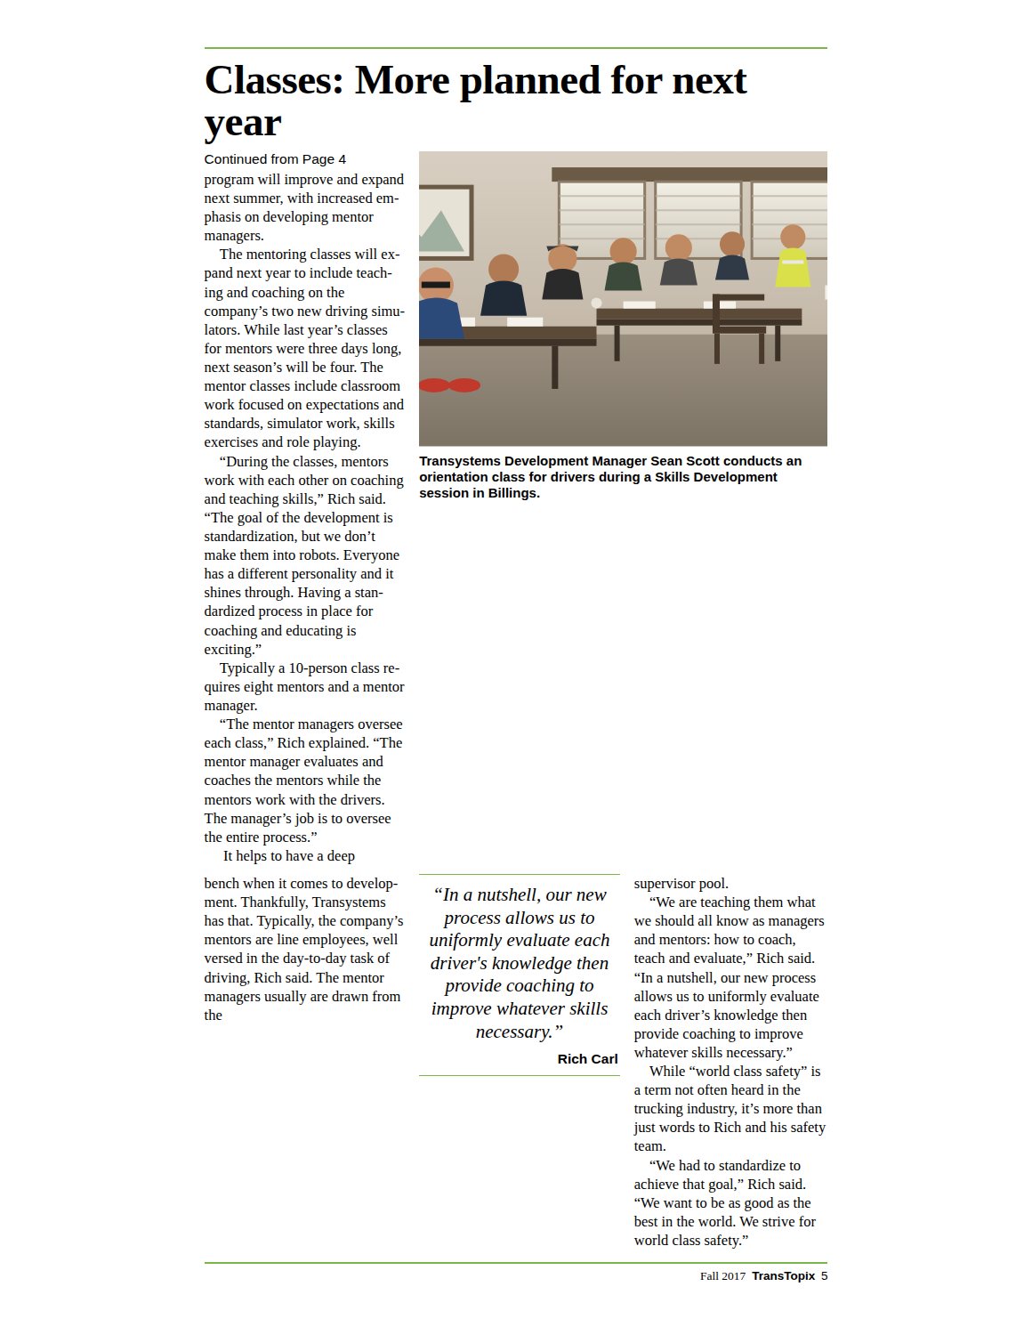Classes: More planned for next year
Continued from Page 4
program will improve and expand next summer, with increased emphasis on developing mentor managers.
The mentoring classes will expand next year to include teaching and coaching on the company’s two new driving simulators. While last year’s classes for mentors were three days long, next season’s will be four. The mentor classes include classroom work focused on expectations and standards, simulator work, skills exercises and role playing.
“During the classes, mentors work with each other on coaching and teaching skills,” Rich said. “The goal of the development is standardization, but we don’t make them into robots. Everyone has a different personality and it shines through. Having a standardized process in place for coaching and educating is exciting.”
Typically a 10-person class requires eight mentors and a mentor manager.
“The mentor managers oversee each class,” Rich explained. “The mentor manager evaluates and coaches the mentors while the mentors work with the drivers. The manager’s job is to oversee the entire process.”
It helps to have a deep
Transystems Development Manager Sean Scott conducts an orientation class for drivers during a Skills Development session in Billings.
bench when it comes to development. Thankfully, Transystems has that. Typically, the company’s mentors are line employees, well versed in the day-to-day task of driving, Rich said. The mentor managers usually are drawn from the
“In a nutshell, our new process allows us to uniformly evaluate each driver's knowledge then provide coaching to improve whatever skills necessary.”
Rich Carl
supervisor pool.
“We are teaching them what we should all know as managers and mentors: how to coach, teach and evaluate,” Rich said. “In a nutshell, our new process allows us to uniformly evaluate each driver’s knowledge then provide coaching to improve whatever skills necessary.”
While “world class safety” is a term not often heard in the trucking industry, it’s more than just words to Rich and his safety team.
“We had to standardize to achieve that goal,” Rich said. “We want to be as good as the best in the world. We strive for world class safety.”
Fall 2017 TransTopix 5